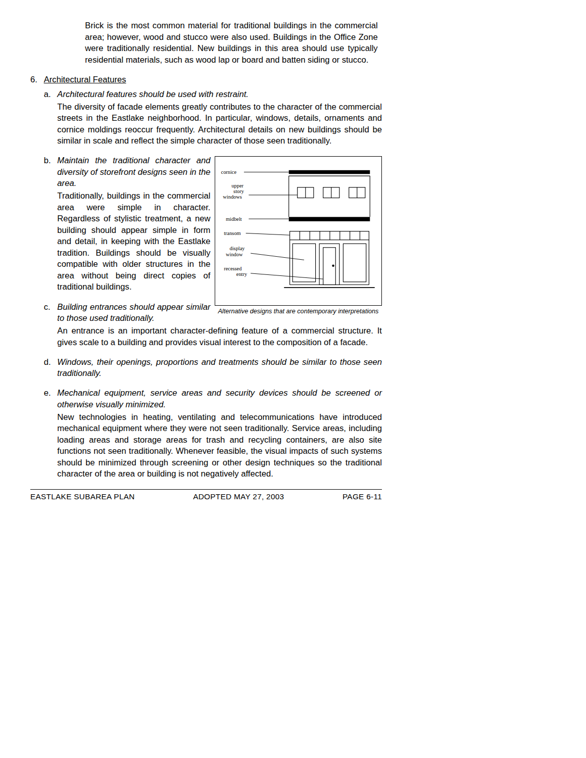Brick is the most common material for traditional buildings in the commercial area; however, wood and stucco were also used. Buildings in the Office Zone were traditionally residential. New buildings in this area should use typically residential materials, such as wood lap or board and batten siding or stucco.
6. Architectural Features
a.
Architectural features should be used with restraint.
The diversity of facade elements greatly contributes to the character of the commercial streets in the Eastlake neighborhood. In particular, windows, details, ornaments and cornice moldings reoccur frequently. Architectural details on new buildings should be similar in scale and reflect the simple character of those seen traditionally.
b.
cornice upper story windows midbelt transom display window recessed entry
Alternative designs that are contemporary interpretations
Maintain the traditional character and diversity of storefront designs seen in the area.
Traditionally, buildings in the commercial area were simple in character. Regardless of stylistic treatment, a new building should appear simple in form and detail, in keeping with the Eastlake tradition. Buildings should be visually compatible with older structures in the area without being direct copies of traditional buildings.
c.
Building entrances should appear similar to those used traditionally.
An entrance is an important character-defining feature of a commercial structure. It gives scale to a building and provides visual interest to the composition of a facade.
d.
Windows, their openings, proportions and treatments should be similar to those seen traditionally.
e.
Mechanical equipment, service areas and security devices should be screened or otherwise visually minimized.
New technologies in heating, ventilating and telecommunications have introduced mechanical equipment where they were not seen traditionally. Service areas, including loading areas and storage areas for trash and recycling containers, are also site functions not seen traditionally. Whenever feasible, the visual impacts of such systems should be minimized through screening or other design techniques so the traditional character of the area or building is not negatively affected.
EASTLAKE SUBAREA PLAN ADOPTED MAY 27, 2003 PAGE 6-11